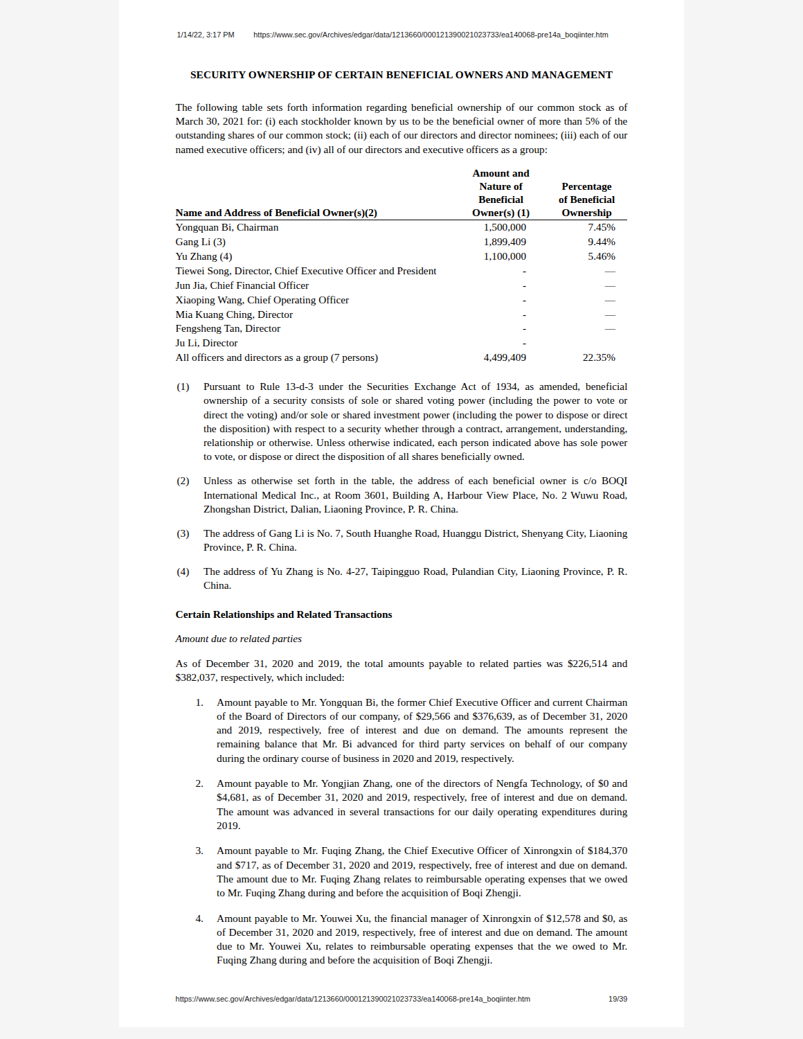1/14/22, 3:17 PM https://www.sec.gov/Archives/edgar/data/1213660/000121390021023733/ea140068-pre14a_boqiinter.htm
SECURITY OWNERSHIP OF CERTAIN BENEFICIAL OWNERS AND MANAGEMENT
The following table sets forth information regarding beneficial ownership of our common stock as of March 30, 2021 for: (i) each stockholder known by us to be the beneficial owner of more than 5% of the outstanding shares of our common stock; (ii) each of our directors and director nominees; (iii) each of our named executive officers; and (iv) all of our directors and executive officers as a group:
| | Amount and Nature of Beneficial | Percentage of Beneficial |
| --- | --- | --- |
| Name and Address of Beneficial Owner(s)(2) | Owner(s) (1) | Ownership |
| Yongquan Bi, Chairman | 1,500,000 | 7.45% |
| Gang Li (3) | 1,899,409 | 9.44% |
| Yu Zhang (4) | 1,100,000 | 5.46% |
| Tiewei Song, Director, Chief Executive Officer and President | - | — |
| Jun Jia, Chief Financial Officer | - | — |
| Xiaoping Wang, Chief Operating Officer | - | — |
| Mia Kuang Ching, Director | - | — |
| Fengsheng Tan, Director | - | — |
| Ju Li, Director | - | |
| All officers and directors as a group (7 persons) | 4,499,409 | 22.35% |
Pursuant to Rule 13-d-3 under the Securities Exchange Act of 1934, as amended, beneficial ownership of a security consists of sole or shared voting power (including the power to vote or direct the voting) and/or sole or shared investment power (including the power to dispose or direct the disposition) with respect to a security whether through a contract, arrangement, understanding, relationship or otherwise. Unless otherwise indicated, each person indicated above has sole power to vote, or dispose or direct the disposition of all shares beneficially owned.
Unless as otherwise set forth in the table, the address of each beneficial owner is c/o BOQI International Medical Inc., at Room 3601, Building A, Harbour View Place, No. 2 Wuwu Road, Zhongshan District, Dalian, Liaoning Province, P. R. China.
The address of Gang Li is No. 7, South Huanghe Road, Huanggu District, Shenyang City, Liaoning Province, P. R. China.
The address of Yu Zhang is No. 4-27, Taipingguo Road, Pulandian City, Liaoning Province, P. R. China.
Certain Relationships and Related Transactions
Amount due to related parties
As of December 31, 2020 and 2019, the total amounts payable to related parties was $226,514 and $382,037, respectively, which included:
Amount payable to Mr. Yongquan Bi, the former Chief Executive Officer and current Chairman of the Board of Directors of our company, of $29,566 and $376,639, as of December 31, 2020 and 2019, respectively, free of interest and due on demand. The amounts represent the remaining balance that Mr. Bi advanced for third party services on behalf of our company during the ordinary course of business in 2020 and 2019, respectively.
Amount payable to Mr. Yongjian Zhang, one of the directors of Nengfa Technology, of $0 and $4,681, as of December 31, 2020 and 2019, respectively, free of interest and due on demand. The amount was advanced in several transactions for our daily operating expenditures during 2019.
Amount payable to Mr. Fuqing Zhang, the Chief Executive Officer of Xinrongxin of $184,370 and $717, as of December 31, 2020 and 2019, respectively, free of interest and due on demand. The amount due to Mr. Fuqing Zhang relates to reimbursable operating expenses that we owed to Mr. Fuqing Zhang during and before the acquisition of Boqi Zhengji.
Amount payable to Mr. Youwei Xu, the financial manager of Xinrongxin of $12,578 and $0, as of December 31, 2020 and 2019, respectively, free of interest and due on demand. The amount due to Mr. Youwei Xu, relates to reimbursable operating expenses that the we owed to Mr. Fuqing Zhang during and before the acquisition of Boqi Zhengji.
https://www.sec.gov/Archives/edgar/data/1213660/000121390021023733/ea140068-pre14a_boqiinter.htm 19/39